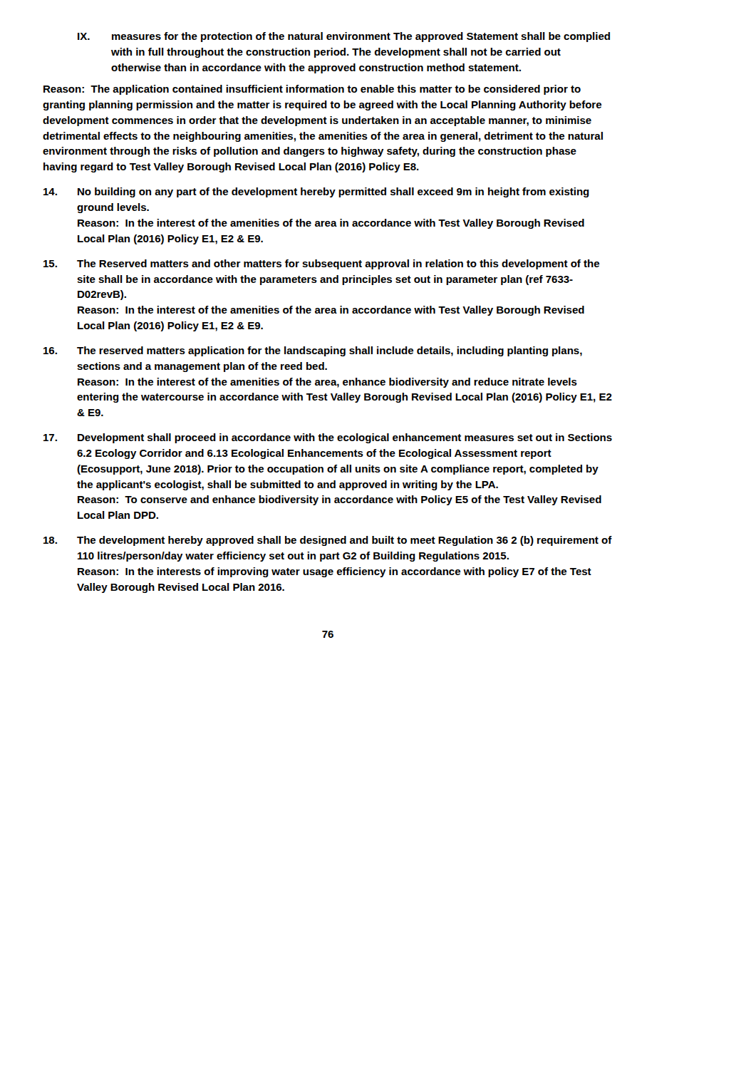IX.
measures for the protection of the natural environment The approved Statement shall be complied with in full throughout the construction period. The development shall not be carried out otherwise than in accordance with the approved construction method statement.
Reason: The application contained insufficient information to enable this matter to be considered prior to granting planning permission and the matter is required to be agreed with the Local Planning Authority before development commences in order that the development is undertaken in an acceptable manner, to minimise detrimental effects to the neighbouring amenities, the amenities of the area in general, detriment to the natural environment through the risks of pollution and dangers to highway safety, during the construction phase having regard to Test Valley Borough Revised Local Plan (2016) Policy E8.
14. No building on any part of the development hereby permitted shall exceed 9m in height from existing ground levels.
Reason: In the interest of the amenities of the area in accordance with Test Valley Borough Revised Local Plan (2016) Policy E1, E2 & E9.
15. The Reserved matters and other matters for subsequent approval in relation to this development of the site shall be in accordance with the parameters and principles set out in parameter plan (ref 7633-D02revB).
Reason: In the interest of the amenities of the area in accordance with Test Valley Borough Revised Local Plan (2016) Policy E1, E2 & E9.
16. The reserved matters application for the landscaping shall include details, including planting plans, sections and a management plan of the reed bed.
Reason: In the interest of the amenities of the area, enhance biodiversity and reduce nitrate levels entering the watercourse in accordance with Test Valley Borough Revised Local Plan (2016) Policy E1, E2 & E9.
17. Development shall proceed in accordance with the ecological enhancement measures set out in Sections 6.2 Ecology Corridor and 6.13 Ecological Enhancements of the Ecological Assessment report (Ecosupport, June 2018). Prior to the occupation of all units on site A compliance report, completed by the applicant's ecologist, shall be submitted to and approved in writing by the LPA.
Reason: To conserve and enhance biodiversity in accordance with Policy E5 of the Test Valley Revised Local Plan DPD.
18. The development hereby approved shall be designed and built to meet Regulation 36 2 (b) requirement of 110 litres/person/day water efficiency set out in part G2 of Building Regulations 2015.
Reason: In the interests of improving water usage efficiency in accordance with policy E7 of the Test Valley Borough Revised Local Plan 2016.
76